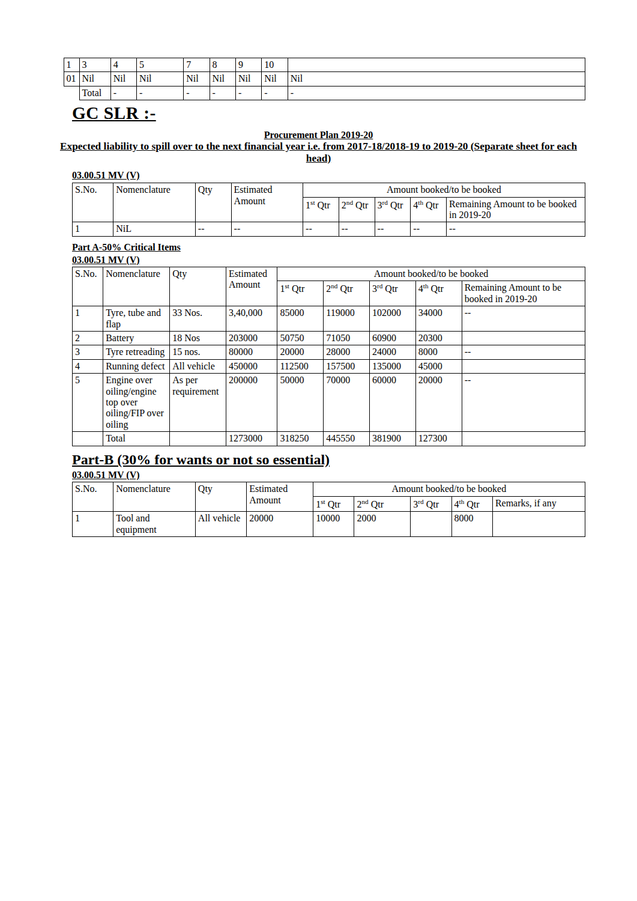| 1 | 3 | 4 | 5 | 7 | 8 | 9 | 10 | |
| 01 | Nil | Nil | Nil | Nil | Nil | Nil | Nil | Nil |
| | Total | - | - | - | - | - | - | - |
GC SLR :-
Procurement Plan 2019-20
Expected liability to spill over to the next financial year i.e. from 2017-18/2018-19 to 2019-20 (Separate sheet for each head)
03.00.51 MV (V)
| S.No. | Nomenclature | Qty | Estimated Amount | Amount booked/to be booked |
| 1 st Qtr | 2 nd Qtr | 3 rd Qtr | 4 th Qtr | Remaining Amount to be booked in 2019-20 |
| 1 | NiL | -- | -- | -- | -- | -- | -- | -- |
Part A-50% Critical Items
03.00.51 MV (V)
| S.No. | Nomenclature | Qty | Estimated Amount | Amount booked/to be booked |
| 1 st Qtr | 2 nd Qtr | 3 rd Qtr | 4 th Qtr | Remaining Amount to be booked in 2019-20 |
| 1 | Tyre, tube and flap | 33 Nos. | 3,40,000 | 85000 | 119000 | 102000 | 34000 | -- |
| 2 | Battery | 18 Nos | 203000 | 50750 | 71050 | 60900 | 20300 | |
| 3 | Tyre retreading | 15 nos. | 80000 | 20000 | 28000 | 24000 | 8000 | -- |
| 4 | Running defect | All vehicle | 450000 | 112500 | 157500 | 135000 | 45000 | |
| 5 | Engine over oiling/engine top over oiling/FIP over oiling | As per requirement | 200000 | 50000 | 70000 | 60000 | 20000 | -- |
| | Total | | 1273000 | 318250 | 445550 | 381900 | 127300 | |
Part-B (30% for wants or not so essential)
03.00.51 MV (V)
| S.No. | Nomenclature | Qty | Estimated Amount | Amount booked/to be booked |
| 1 st Qtr | 2 nd Qtr | 3 rd Qtr | 4 th Qtr | Remarks, if any |
| 1 | Tool and equipment | All vehicle | 20000 | 10000 | 2000 | | 8000 | |